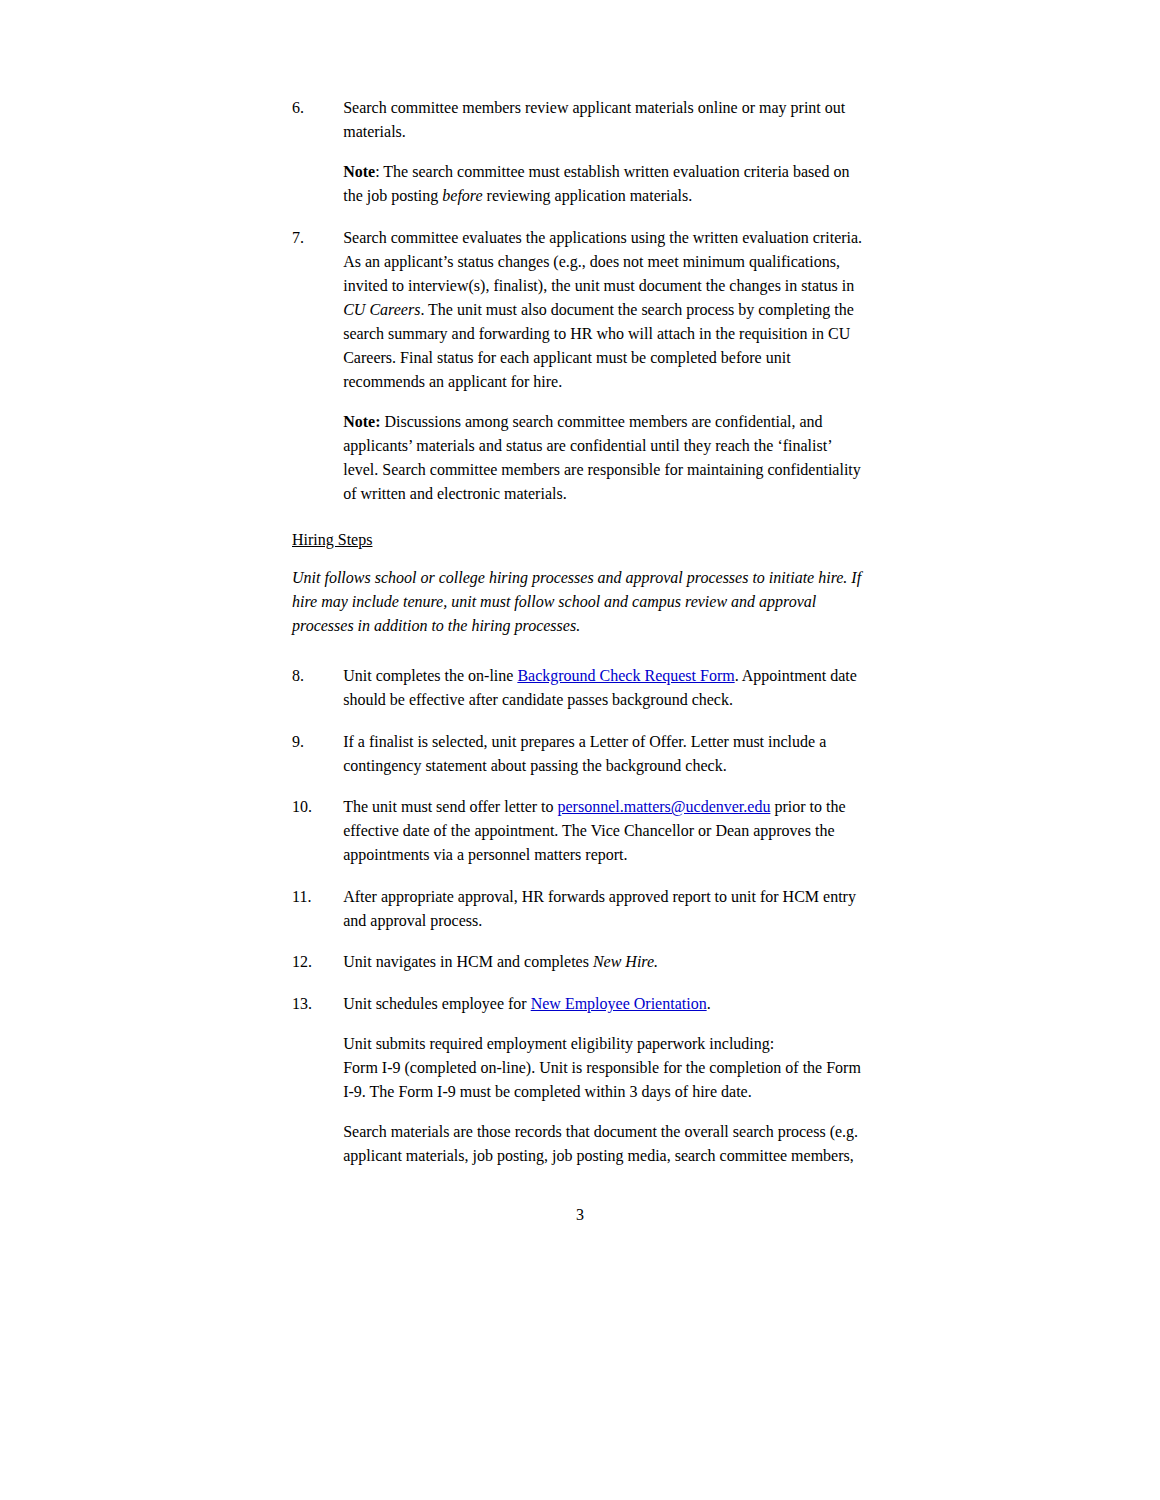6.
Search committee members review applicant materials online or may print out materials.
Note: The search committee must establish written evaluation criteria based on the job posting before reviewing application materials.
7.
Search committee evaluates the applications using the written evaluation criteria. As an applicant’s status changes (e.g., does not meet minimum qualifications, invited to interview(s), finalist), the unit must document the changes in status in CU Careers. The unit must also document the search process by completing the search summary and forwarding to HR who will attach in the requisition in CU Careers. Final status for each applicant must be completed before unit recommends an applicant for hire.
Note: Discussions among search committee members are confidential, and applicants’ materials and status are confidential until they reach the ‘finalist’ level. Search committee members are responsible for maintaining confidentiality of written and electronic materials.
Hiring Steps
Unit follows school or college hiring processes and approval processes to initiate hire. If hire may include tenure, unit must follow school and campus review and approval processes in addition to the hiring processes.
8.
Unit completes the on-line Background Check Request Form. Appointment date should be effective after candidate passes background check.
9.
If a finalist is selected, unit prepares a Letter of Offer. Letter must include a contingency statement about passing the background check.
10.
The unit must send offer letter to personnel.matters@ucdenver.edu prior to the effective date of the appointment. The Vice Chancellor or Dean approves the appointments via a personnel matters report.
11.
After appropriate approval, HR forwards approved report to unit for HCM entry and approval process.
12.
Unit navigates in HCM and completes New Hire.
13.
Unit schedules employee for New Employee Orientation.
Unit submits required employment eligibility paperwork including:
Form I-9 (completed on-line). Unit is responsible for the completion of the Form I-9. The Form I-9 must be completed within 3 days of hire date.
Search materials are those records that document the overall search process (e.g. applicant materials, job posting, job posting media, search committee members,
3